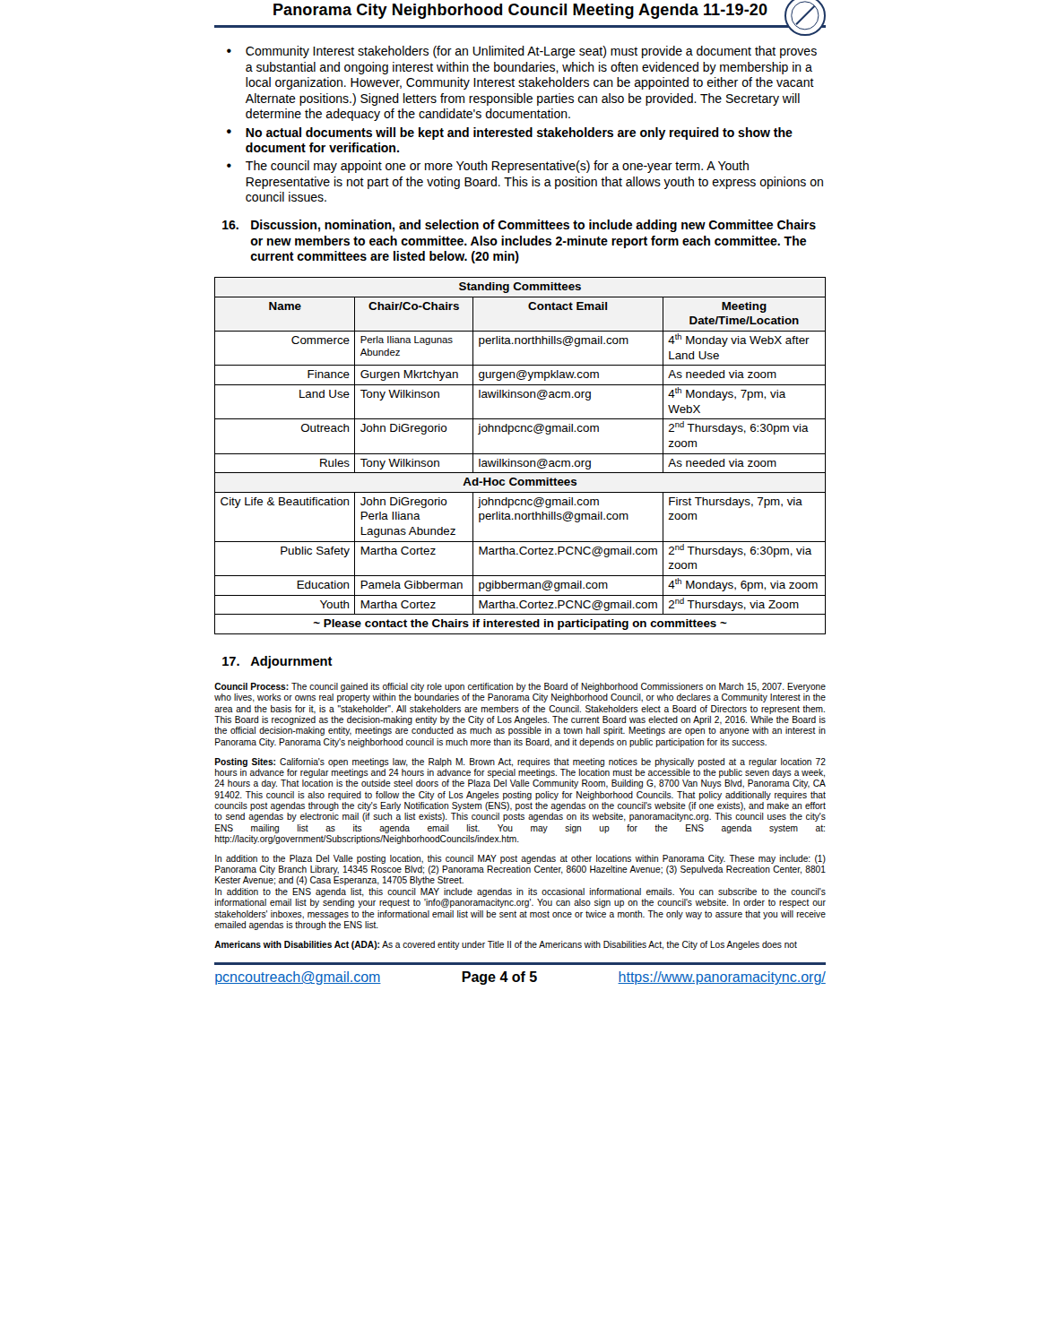Panorama City Neighborhood Council Meeting Agenda 11-19-20
Community Interest stakeholders (for an Unlimited At-Large seat) must provide a document that proves a substantial and ongoing interest within the boundaries, which is often evidenced by membership in a local organization. However, Community Interest stakeholders can be appointed to either of the vacant Alternate positions.) Signed letters from responsible parties can also be provided. The Secretary will determine the adequacy of the candidate's documentation.
No actual documents will be kept and interested stakeholders are only required to show the document for verification.
The council may appoint one or more Youth Representative(s) for a one-year term. A Youth Representative is not part of the voting Board. This is a position that allows youth to express opinions on council issues.
Discussion, nomination, and selection of Committees to include adding new Committee Chairs or new members to each committee. Also includes 2-minute report form each committee. The current committees are listed below. (20 min)
| Standing Committees |
| --- |
| Name | Chair/Co-Chairs | Contact Email | Meeting Date/Time/Location |
| Commerce | Perla Iliana Lagunas Abundez | perlita.northhills@gmail.com | 4 th Monday via WebX after Land Use |
| Finance | Gurgen Mkrtchyan | gurgen@ympklaw.com | As needed via zoom |
| Land Use | Tony Wilkinson | lawilkinson@acm.org | 4 th Mondays, 7pm, via WebX |
| Outreach | John DiGregorio | johndpcnc@gmail.com | 2 nd Thursdays, 6:30pm via zoom |
| Rules | Tony Wilkinson | lawilkinson@acm.org | As needed via zoom |
| Ad-Hoc Committees |
| City Life & Beautification | John DiGregorio Perla Iliana Lagunas Abundez | johndpcnc@gmail.com perlita.northhills@gmail.com | First Thursdays, 7pm, via zoom |
| Public Safety | Martha Cortez | Martha.Cortez.PCNC@gmail.com | 2 nd Thursdays, 6:30pm, via zoom |
| Education | Pamela Gibberman | pgibberman@gmail.com | 4 th Mondays, 6pm, via zoom |
| Youth | Martha Cortez | Martha.Cortez.PCNC@gmail.com | 2 nd Thursdays, via Zoom |
| ~ Please contact the Chairs if interested in participating on committees ~ |
Adjournment
Council Process: The council gained its official city role upon certification by the Board of Neighborhood Commissioners on March 15, 2007. Everyone who lives, works or owns real property within the boundaries of the Panorama City Neighborhood Council, or who declares a Community Interest in the area and the basis for it, is a "stakeholder". All stakeholders are members of the Council. Stakeholders elect a Board of Directors to represent them. This Board is recognized as the decision-making entity by the City of Los Angeles. The current Board was elected on April 2, 2016. While the Board is the official decision-making entity, meetings are conducted as much as possible in a town hall spirit. Meetings are open to anyone with an interest in Panorama City. Panorama City's neighborhood council is much more than its Board, and it depends on public participation for its success.
Posting Sites: California's open meetings law, the Ralph M. Brown Act, requires that meeting notices be physically posted at a regular location 72 hours in advance for regular meetings and 24 hours in advance for special meetings. The location must be accessible to the public seven days a week, 24 hours a day. That location is the outside steel doors of the Plaza Del Valle Community Room, Building G, 8700 Van Nuys Blvd, Panorama City, CA 91402. This council is also required to follow the City of Los Angeles posting policy for Neighborhood Councils. That policy additionally requires that councils post agendas through the city's Early Notification System (ENS), post the agendas on the council's website (if one exists), and make an effort to send agendas by electronic mail (if such a list exists). This council posts agendas on its website, panoramacitync.org. This council uses the city's ENS mailing list as its agenda email list. You may sign up for the ENS agenda system at: http://lacity.org/government/Subscriptions/NeighborhoodCouncils/index.htm.
In addition to the Plaza Del Valle posting location, this council MAY post agendas at other locations within Panorama City. These may include: (1) Panorama City Branch Library, 14345 Roscoe Blvd; (2) Panorama Recreation Center, 8600 Hazeltine Avenue; (3) Sepulveda Recreation Center, 8801 Kester Avenue; and (4) Casa Esperanza, 14705 Blythe Street.
In addition to the ENS agenda list, this council MAY include agendas in its occasional informational emails. You can subscribe to the council's informational email list by sending your request to 'info@panoramacitync.org'. You can also sign up on the council's website. In order to respect our stakeholders' inboxes, messages to the informational email list will be sent at most once or twice a month. The only way to assure that you will receive emailed agendas is through the ENS list.
Americans with Disabilities Act (ADA): As a covered entity under Title II of the Americans with Disabilities Act, the City of Los Angeles does not
pcncoutreach@gmail.com Page 4 of 5 https://www.panoramacitync.org/